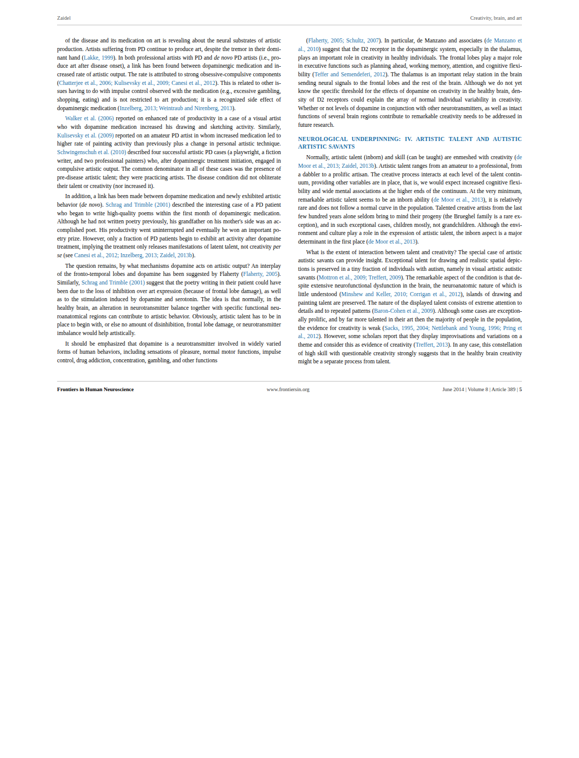Zaidel Creativity, brain, and art
of the disease and its medication on art is revealing about the neural substrates of artistic production. Artists suffering from PD continue to produce art, despite the tremor in their dominant hand (Lakke, 1999). In both professional artists with PD and de novo PD artists (i.e., produce art after disease onset), a link has been found between dopaminergic medication and increased rate of artistic output. The rate is attributed to strong obsessive-compulsive components (Chatterjee et al., 2006; Kulisevsky et al., 2009; Canesi et al., 2012). This is related to other issues having to do with impulse control observed with the medication (e.g., excessive gambling, shopping, eating) and is not restricted to art production; it is a recognized side effect of dopaminergic medication (Inzelberg, 2013; Weintraub and Nirenberg, 2013).
Walker et al. (2006) reported on enhanced rate of productivity in a case of a visual artist who with dopamine medication increased his drawing and sketching activity. Similarly, Kulisevsky et al. (2009) reported on an amateur PD artist in whom increased medication led to higher rate of painting activity than previously plus a change in personal artistic technique. Schwingenschuh et al. (2010) described four successful artistic PD cases (a playwright, a fiction writer, and two professional painters) who, after dopaminergic treatment initiation, engaged in compulsive artistic output. The common denominator in all of these cases was the presence of pre-disease artistic talent; they were practicing artists. The disease condition did not obliterate their talent or creativity (nor increased it).
In addition, a link has been made between dopamine medication and newly exhibited artistic behavior (de novo). Schrag and Trimble (2001) described the interesting case of a PD patient who began to write high-quality poems within the first month of dopaminergic medication. Although he had not written poetry previously, his grandfather on his mother's side was an accomplished poet. His productivity went uninterrupted and eventually he won an important poetry prize. However, only a fraction of PD patients begin to exhibit art activity after dopamine treatment, implying the treatment only releases manifestations of latent talent, not creativity per se (see Canesi et al., 2012; Inzelberg, 2013; Zaidel, 2013b).
The question remains, by what mechanisms dopamine acts on artistic output? An interplay of the fronto-temporal lobes and dopamine has been suggested by Flaherty (Flaherty, 2005). Similarly, Schrag and Trimble (2001) suggest that the poetry writing in their patient could have been due to the loss of inhibition over art expression (because of frontal lobe damage), as well as to the stimulation induced by dopamine and serotonin. The idea is that normally, in the healthy brain, an alteration in neurotransmitter balance together with specific functional neuroanatomical regions can contribute to artistic behavior. Obviously, artistic talent has to be in place to begin with, or else no amount of disinhibition, frontal lobe damage, or neurotransmitter imbalance would help artistically.
It should be emphasized that dopamine is a neurotransmitter involved in widely varied forms of human behaviors, including sensations of pleasure, normal motor functions, impulse control, drug addiction, concentration, gambling, and other functions
(Flaherty, 2005; Schultz, 2007). In particular, de Manzano and associates (de Manzano et al., 2010) suggest that the D2 receptor in the dopaminergic system, especially in the thalamus, plays an important role in creativity in healthy individuals. The frontal lobes play a major role in executive functions such as planning ahead, working memory, attention, and cognitive flexibility (Teffer and Semendeferi, 2012). The thalamus is an important relay station in the brain sending neural signals to the frontal lobes and the rest of the brain. Although we do not yet know the specific threshold for the effects of dopamine on creativity in the healthy brain, density of D2 receptors could explain the array of normal individual variability in creativity. Whether or not levels of dopamine in conjunction with other neurotransmitters, as well as intact functions of several brain regions contribute to remarkable creativity needs to be addressed in future research.
Neurological underpinning: IV. Artistic talent and autistic artistic savants
Normally, artistic talent (inborn) and skill (can be taught) are enmeshed with creativity (de Moor et al., 2013; Zaidel, 2013b). Artistic talent ranges from an amateur to a professional, from a dabbler to a prolific artisan. The creative process interacts at each level of the talent continuum, providing other variables are in place, that is, we would expect increased cognitive flexibility and wide mental associations at the higher ends of the continuum. At the very minimum, remarkable artistic talent seems to be an inborn ability (de Moor et al., 2013), it is relatively rare and does not follow a normal curve in the population. Talented creative artists from the last few hundred years alone seldom bring to mind their progeny (the Brueghel family is a rare exception), and in such exceptional cases, children mostly, not grandchildren. Although the environment and culture play a role in the expression of artistic talent, the inborn aspect is a major determinant in the first place (de Moor et al., 2013).
What is the extent of interaction between talent and creativity? The special case of artistic autistic savants can provide insight. Exceptional talent for drawing and realistic spatial depictions is preserved in a tiny fraction of individuals with autism, namely in visual artistic autistic savants (Mottron et al., 2009; Treffert, 2009). The remarkable aspect of the condition is that despite extensive neurofunctional dysfunction in the brain, the neuroanatomic nature of which is little understood (Minshew and Keller, 2010; Corrigan et al., 2012), islands of drawing and painting talent are preserved. The nature of the displayed talent consists of extreme attention to details and to repeated patterns (Baron-Cohen et al., 2009). Although some cases are exceptionally prolific, and by far more talented in their art then the majority of people in the population, the evidence for creativity is weak (Sacks, 1995, 2004; Nettlebank and Young, 1996; Pring et al., 2012). However, some scholars report that they display improvisations and variations on a theme and consider this as evidence of creativity (Treffert, 2013). In any case, this constellation of high skill with questionable creativity strongly suggests that in the healthy brain creativity might be a separate process from talent.
Frontiers in Human Neuroscience www.frontiersin.org June 2014 | Volume 8 | Article 389 | 5